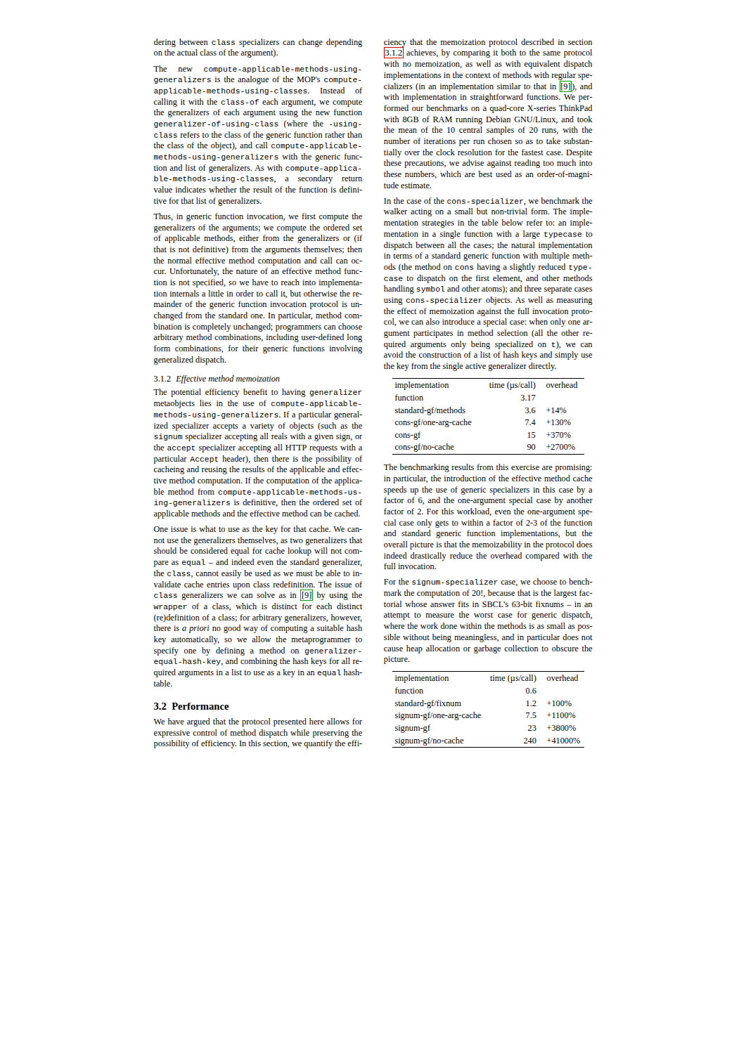dering between class specializers can change depending on the actual class of the argument).
The new compute-applicable-methods-using-generalizers is the analogue of the MOP's compute-applicable-methods-using-classes. Instead of calling it with the class-of each argument, we compute the generalizers of each argument using the new function generalizer-of-using-class (where the -using-class refers to the class of the generic function rather than the class of the object), and call compute-applicable-methods-using-generalizers with the generic function and list of generalizers. As with compute-applicable-methods-using-classes, a secondary return value indicates whether the result of the function is definitive for that list of generalizers.
Thus, in generic function invocation, we first compute the generalizers of the arguments; we compute the ordered set of applicable methods, either from the generalizers or (if that is not definitive) from the arguments themselves; then the normal effective method computation and call can occur. Unfortunately, the nature of an effective method function is not specified, so we have to reach into implementation internals a little in order to call it, but otherwise the remainder of the generic function invocation protocol is unchanged from the standard one. In particular, method combination is completely unchanged; programmers can choose arbitrary method combinations, including user-defined long form combinations, for their generic functions involving generalized dispatch.
3.1.2 Effective method memoization
The potential efficiency benefit to having generalizer metaobjects lies in the use of compute-applicable-methods-using-generalizers. If a particular generalized specializer accepts a variety of objects (such as the signum specializer accepting all reals with a given sign, or the accept specializer accepting all HTTP requests with a particular Accept header), then there is the possibility of cacheing and reusing the results of the applicable and effective method computation. If the computation of the applicable method from compute-applicable-methods-using-generalizers is definitive, then the ordered set of applicable methods and the effective method can be cached.
One issue is what to use as the key for that cache. We cannot use the generalizers themselves, as two generalizers that should be considered equal for cache lookup will not compare as equal – and indeed even the standard generalizer, the class, cannot easily be used as we must be able to invalidate cache entries upon class redefinition. The issue of class generalizers we can solve as in [9] by using the wrapper of a class, which is distinct for each distinct (re)definition of a class; for arbitrary generalizers, however, there is a priori no good way of computing a suitable hash key automatically, so we allow the metaprogrammer to specify one by defining a method on generalizer-equal-hash-key, and combining the hash keys for all required arguments in a list to use as a key in an equal hash-table.
3.2 Performance
We have argued that the protocol presented here allows for expressive control of method dispatch while preserving the possibility of efficiency. In this section, we quantify the efficiency that the memoization protocol described in section 3.1.2 achieves, by comparing it both to the same protocol with no memoization, as well as with equivalent dispatch implementations in the context of methods with regular specializers (in an implementation similar to that in [9]), and with implementation in straightforward functions. We performed our benchmarks on a quad-core X-series ThinkPad with 8GB of RAM running Debian GNU/Linux, and took the mean of the 10 central samples of 20 runs, with the number of iterations per run chosen so as to take substantially over the clock resolution for the fastest case. Despite these precautions, we advise against reading too much into these numbers, which are best used as an order-of-magnitude estimate.
In the case of the cons-specializer, we benchmark the walker acting on a small but non-trivial form. The implementation strategies in the table below refer to: an implementation in a single function with a large typecase to dispatch between all the cases; the natural implementation in terms of a standard generic function with multiple methods (the method on cons having a slightly reduced typecase to dispatch on the first element, and other methods handling symbol and other atoms); and three separate cases using cons-specializer objects. As well as measuring the effect of memoization against the full invocation protocol, we can also introduce a special case: when only one argument participates in method selection (all the other required arguments only being specialized on t), we can avoid the construction of a list of hash keys and simply use the key from the single active generalizer directly.
| implementation | time (µs/call) | overhead |
| --- | --- | --- |
| function | 3.17 | |
| standard-gf/methods | 3.6 | +14% |
| cons-gf/one-arg-cache | 7.4 | +130% |
| cons-gf | 15 | +370% |
| cons-gf/no-cache | 90 | +2700% |
The benchmarking results from this exercise are promising: in particular, the introduction of the effective method cache speeds up the use of generic specializers in this case by a factor of 6, and the one-argument special case by another factor of 2. For this workload, even the one-argument special case only gets to within a factor of 2-3 of the function and standard generic function implementations, but the overall picture is that the memoizability in the protocol does indeed drastically reduce the overhead compared with the full invocation.
For the signum-specializer case, we choose to benchmark the computation of 20!, because that is the largest factorial whose answer fits in SBCL's 63-bit fixnums – in an attempt to measure the worst case for generic dispatch, where the work done within the methods is as small as possible without being meaningless, and in particular does not cause heap allocation or garbage collection to obscure the picture.
| implementation | time (µs/call) | overhead |
| --- | --- | --- |
| function | 0.6 | |
| standard-gf/fixnum | 1.2 | +100% |
| signum-gf/one-arg-cache | 7.5 | +1100% |
| signum-gf | 23 | +3800% |
| signum-gf/no-cache | 240 | +41000% |